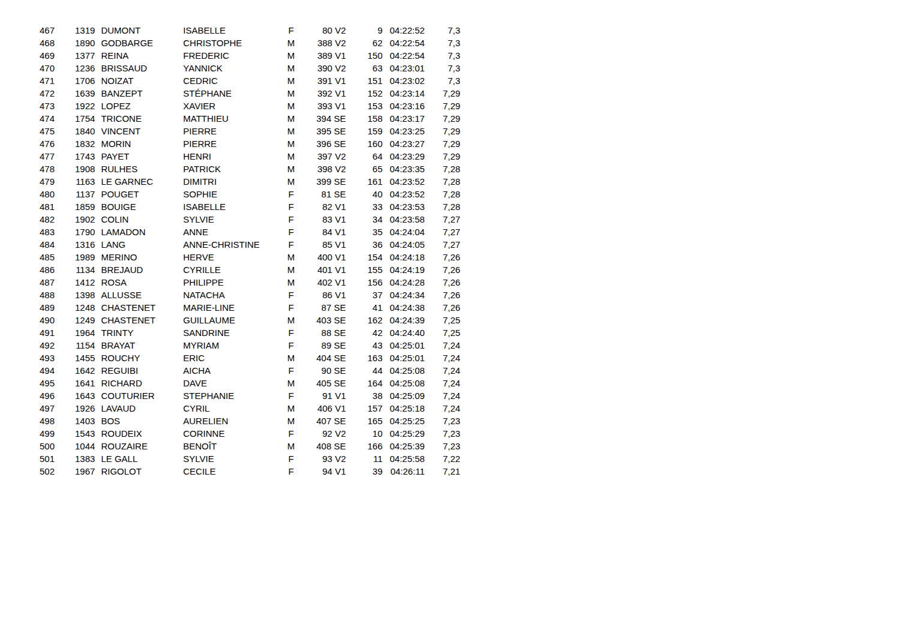| 467 | 1319 | DUMONT | ISABELLE | F | 80 V2 | 9 | 04:22:52 | 7,3 |
| 468 | 1890 | GODBARGE | CHRISTOPHE | M | 388 V2 | 62 | 04:22:54 | 7,3 |
| 469 | 1377 | REINA | FREDERIC | M | 389 V1 | 150 | 04:22:54 | 7,3 |
| 470 | 1236 | BRISSAUD | YANNICK | M | 390 V2 | 63 | 04:23:01 | 7,3 |
| 471 | 1706 | NOIZAT | CEDRIC | M | 391 V1 | 151 | 04:23:02 | 7,3 |
| 472 | 1639 | BANZEPT | STÉPHANE | M | 392 V1 | 152 | 04:23:14 | 7,29 |
| 473 | 1922 | LOPEZ | XAVIER | M | 393 V1 | 153 | 04:23:16 | 7,29 |
| 474 | 1754 | TRICONE | MATTHIEU | M | 394 SE | 158 | 04:23:17 | 7,29 |
| 475 | 1840 | VINCENT | PIERRE | M | 395 SE | 159 | 04:23:25 | 7,29 |
| 476 | 1832 | MORIN | PIERRE | M | 396 SE | 160 | 04:23:27 | 7,29 |
| 477 | 1743 | PAYET | HENRI | M | 397 V2 | 64 | 04:23:29 | 7,29 |
| 478 | 1908 | RULHES | PATRICK | M | 398 V2 | 65 | 04:23:35 | 7,28 |
| 479 | 1163 | LE GARNEC | DIMITRI | M | 399 SE | 161 | 04:23:52 | 7,28 |
| 480 | 1137 | POUGET | SOPHIE | F | 81 SE | 40 | 04:23:52 | 7,28 |
| 481 | 1859 | BOUIGE | ISABELLE | F | 82 V1 | 33 | 04:23:53 | 7,28 |
| 482 | 1902 | COLIN | SYLVIE | F | 83 V1 | 34 | 04:23:58 | 7,27 |
| 483 | 1790 | LAMADON | ANNE | F | 84 V1 | 35 | 04:24:04 | 7,27 |
| 484 | 1316 | LANG | ANNE-CHRISTINE | F | 85 V1 | 36 | 04:24:05 | 7,27 |
| 485 | 1989 | MERINO | HERVE | M | 400 V1 | 154 | 04:24:18 | 7,26 |
| 486 | 1134 | BREJAUD | CYRILLE | M | 401 V1 | 155 | 04:24:19 | 7,26 |
| 487 | 1412 | ROSA | PHILIPPE | M | 402 V1 | 156 | 04:24:28 | 7,26 |
| 488 | 1398 | ALLUSSE | NATACHA | F | 86 V1 | 37 | 04:24:34 | 7,26 |
| 489 | 1248 | CHASTENET | MARIE-LINE | F | 87 SE | 41 | 04:24:38 | 7,26 |
| 490 | 1249 | CHASTENET | GUILLAUME | M | 403 SE | 162 | 04:24:39 | 7,25 |
| 491 | 1964 | TRINTY | SANDRINE | F | 88 SE | 42 | 04:24:40 | 7,25 |
| 492 | 1154 | BRAYAT | MYRIAM | F | 89 SE | 43 | 04:25:01 | 7,24 |
| 493 | 1455 | ROUCHY | ERIC | M | 404 SE | 163 | 04:25:01 | 7,24 |
| 494 | 1642 | REGUIBI | AICHA | F | 90 SE | 44 | 04:25:08 | 7,24 |
| 495 | 1641 | RICHARD | DAVE | M | 405 SE | 164 | 04:25:08 | 7,24 |
| 496 | 1643 | COUTURIER | STEPHANIE | F | 91 V1 | 38 | 04:25:09 | 7,24 |
| 497 | 1926 | LAVAUD | CYRIL | M | 406 V1 | 157 | 04:25:18 | 7,24 |
| 498 | 1403 | BOS | AURELIEN | M | 407 SE | 165 | 04:25:25 | 7,23 |
| 499 | 1543 | ROUDEIX | CORINNE | F | 92 V2 | 10 | 04:25:29 | 7,23 |
| 500 | 1044 | ROUZAIRE | BENOÎT | M | 408 SE | 166 | 04:25:39 | 7,23 |
| 501 | 1383 | LE GALL | SYLVIE | F | 93 V2 | 11 | 04:25:58 | 7,22 |
| 502 | 1967 | RIGOLOT | CECILE | F | 94 V1 | 39 | 04:26:11 | 7,21 |